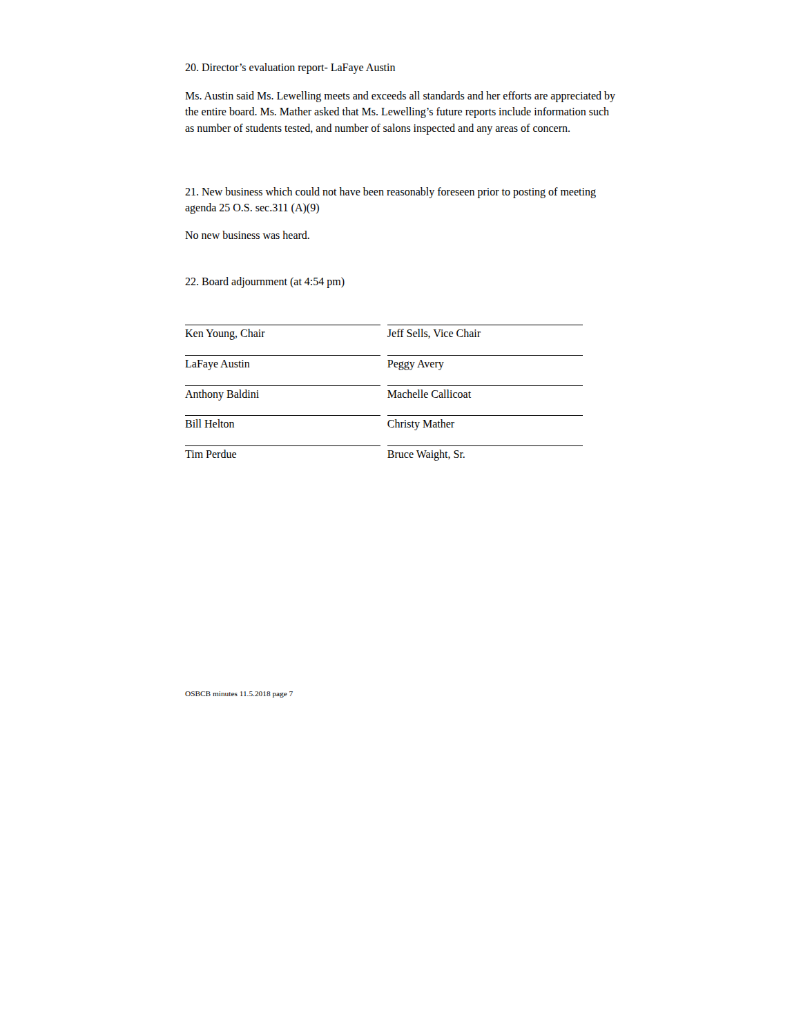20. Director’s evaluation report- LaFaye Austin
Ms. Austin said Ms. Lewelling meets and exceeds all standards and her efforts are appreciated by the entire board. Ms. Mather asked that Ms. Lewelling’s future reports include information such as number of students tested, and number of salons inspected and any areas of concern.
21. New business which could not have been reasonably foreseen prior to posting of meeting agenda 25 O.S. sec.311 (A)(9)
No new business was heard.
22. Board adjournment (at 4:54 pm)
| Ken Young, Chair | Jeff Sells, Vice Chair |
| LaFaye Austin | Peggy Avery |
| Anthony Baldini | Machelle Callicoat |
| Bill Helton | Christy Mather |
| Tim Perdue | Bruce Waight, Sr. |
OSBCB minutes 11.5.2018 page 7